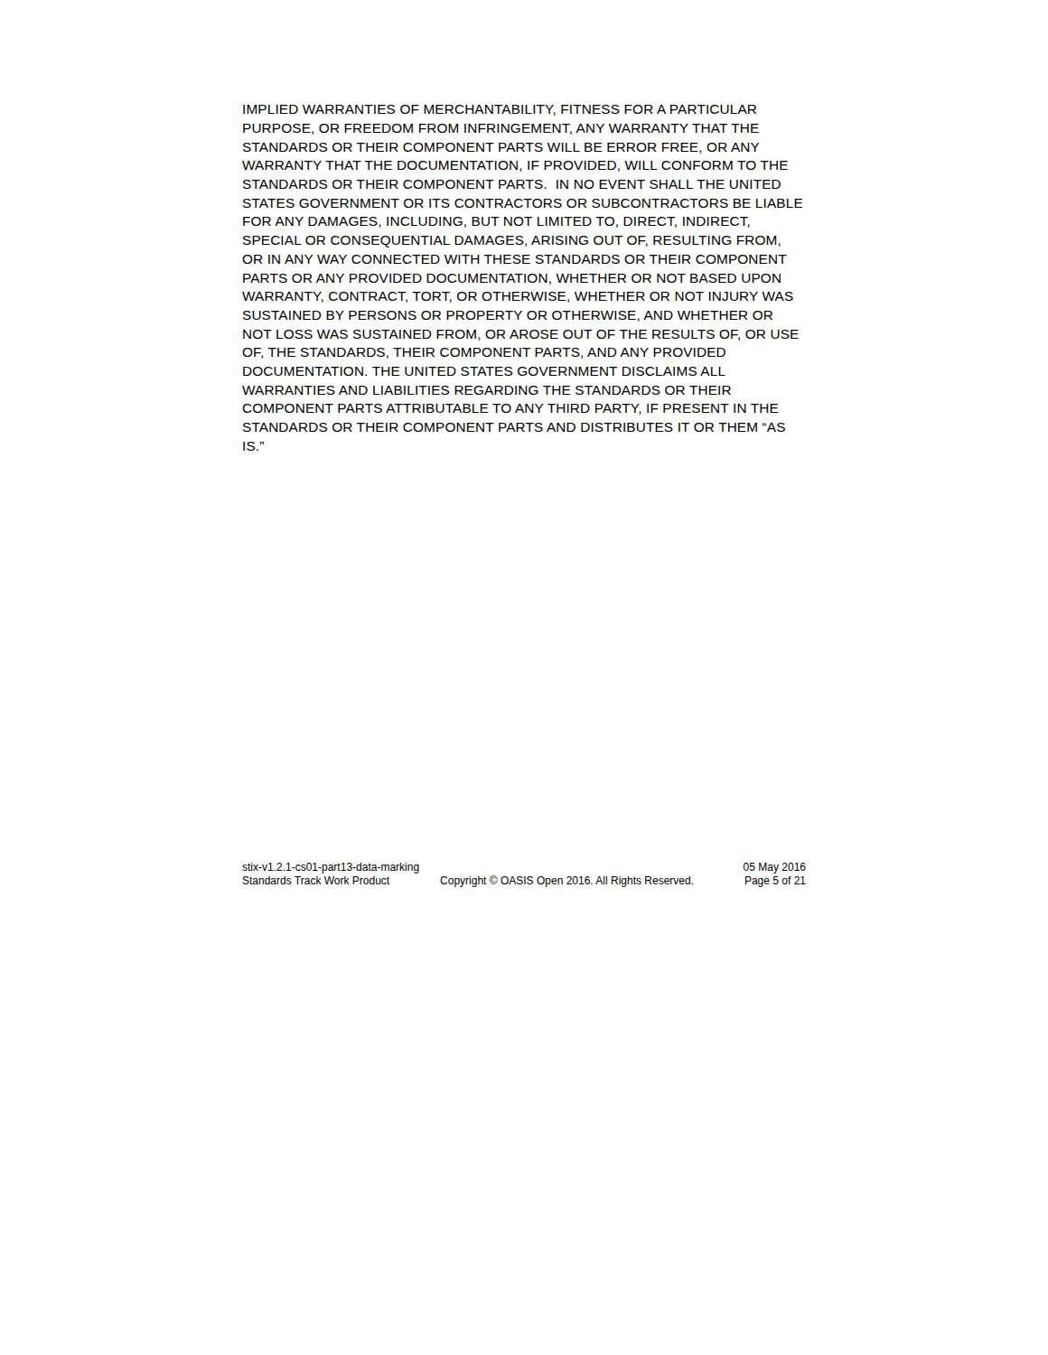IMPLIED WARRANTIES OF MERCHANTABILITY, FITNESS FOR A PARTICULAR PURPOSE, OR FREEDOM FROM INFRINGEMENT, ANY WARRANTY THAT THE STANDARDS OR THEIR COMPONENT PARTS WILL BE ERROR FREE, OR ANY WARRANTY THAT THE DOCUMENTATION, IF PROVIDED, WILL CONFORM TO THE STANDARDS OR THEIR COMPONENT PARTS. IN NO EVENT SHALL THE UNITED STATES GOVERNMENT OR ITS CONTRACTORS OR SUBCONTRACTORS BE LIABLE FOR ANY DAMAGES, INCLUDING, BUT NOT LIMITED TO, DIRECT, INDIRECT, SPECIAL OR CONSEQUENTIAL DAMAGES, ARISING OUT OF, RESULTING FROM, OR IN ANY WAY CONNECTED WITH THESE STANDARDS OR THEIR COMPONENT PARTS OR ANY PROVIDED DOCUMENTATION, WHETHER OR NOT BASED UPON WARRANTY, CONTRACT, TORT, OR OTHERWISE, WHETHER OR NOT INJURY WAS SUSTAINED BY PERSONS OR PROPERTY OR OTHERWISE, AND WHETHER OR NOT LOSS WAS SUSTAINED FROM, OR AROSE OUT OF THE RESULTS OF, OR USE OF, THE STANDARDS, THEIR COMPONENT PARTS, AND ANY PROVIDED DOCUMENTATION. THE UNITED STATES GOVERNMENT DISCLAIMS ALL WARRANTIES AND LIABILITIES REGARDING THE STANDARDS OR THEIR COMPONENT PARTS ATTRIBUTABLE TO ANY THIRD PARTY, IF PRESENT IN THE STANDARDS OR THEIR COMPONENT PARTS AND DISTRIBUTES IT OR THEM “AS IS.”
stix-v1.2.1-cs01-part13-data-marking
05 May 2016
Standards Track Work Product
Copyright © OASIS Open 2016. All Rights Reserved.
Page 5 of 21